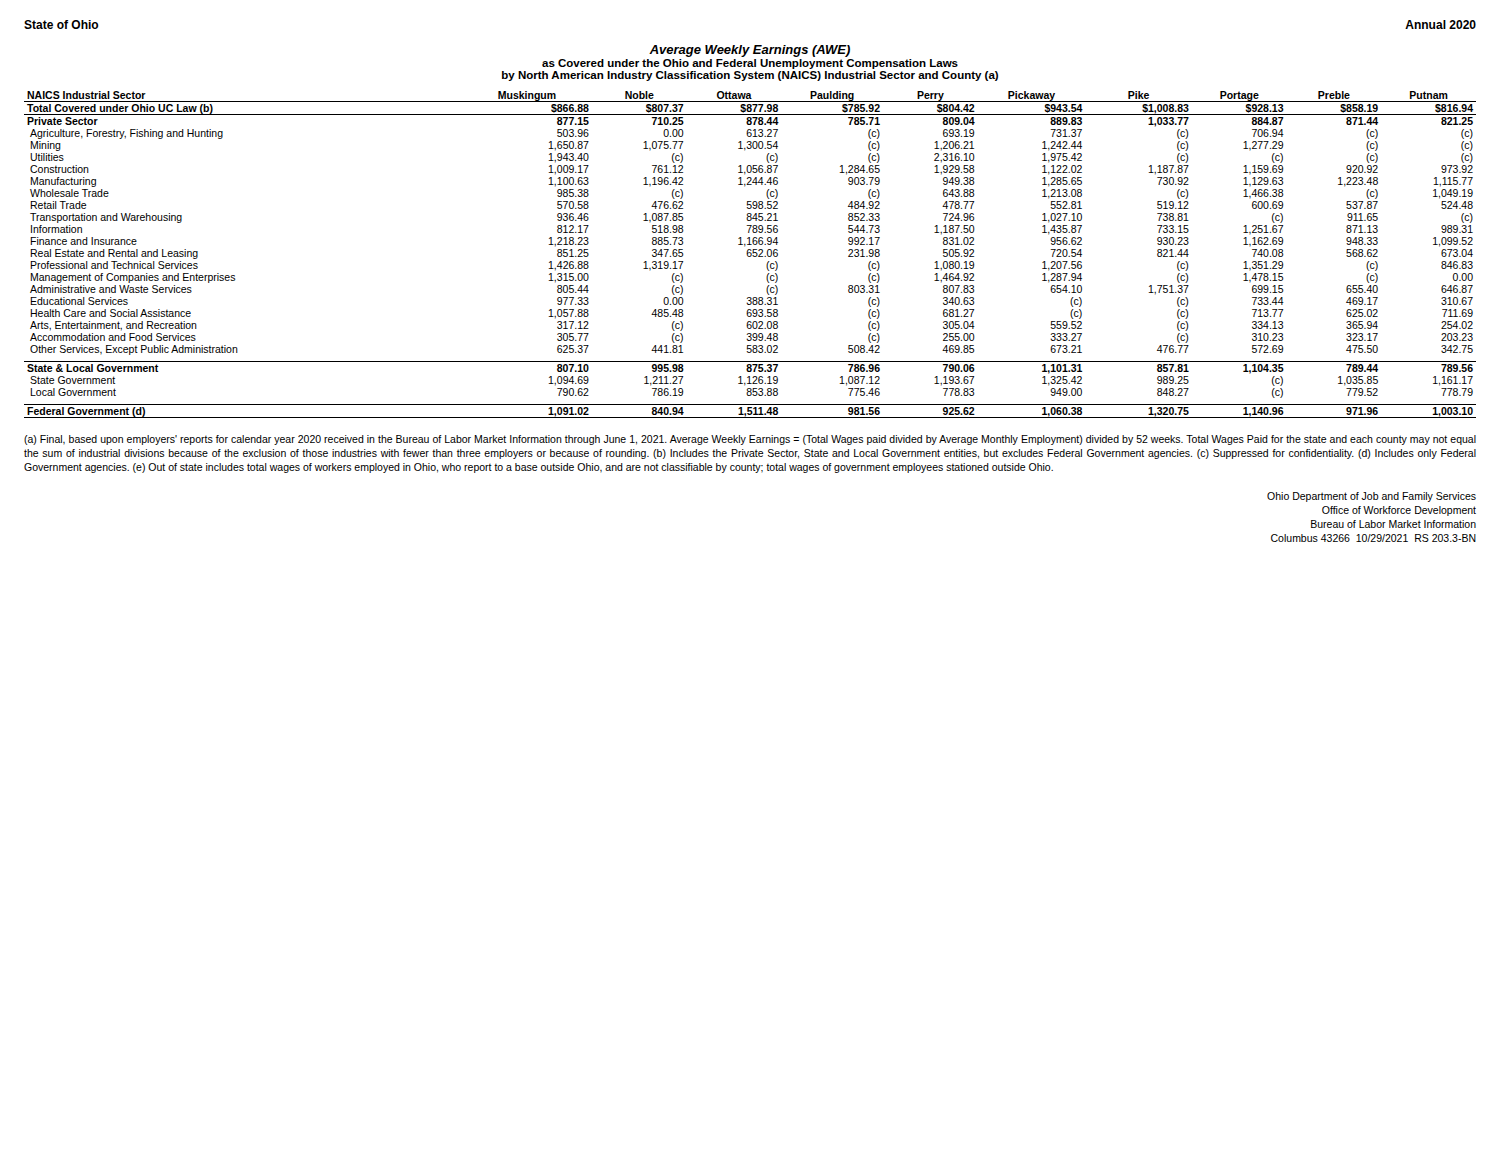State of Ohio
Annual 2020
Average Weekly Earnings (AWE)
as Covered under the Ohio and Federal Unemployment Compensation Laws
by North American Industry Classification System (NAICS) Industrial Sector and County (a)
| NAICS Industrial Sector | Muskingum | Noble | Ottawa | Paulding | Perry | Pickaway | Pike | Portage | Preble | Putnam |
| --- | --- | --- | --- | --- | --- | --- | --- | --- | --- | --- |
| Total Covered under Ohio UC Law (b) | $866.88 | $807.37 | $877.98 | $785.92 | $804.42 | $943.54 | $1,008.83 | $928.13 | $858.19 | $816.94 |
| Private Sector | 877.15 | 710.25 | 878.44 | 785.71 | 809.04 | 889.83 | 1,033.77 | 884.87 | 871.44 | 821.25 |
| Agriculture, Forestry, Fishing and Hunting | 503.96 | 0.00 | 613.27 | (c) | 693.19 | 731.37 | (c) | 706.94 | (c) | (c) |
| Mining | 1,650.87 | 1,075.77 | 1,300.54 | (c) | 1,206.21 | 1,242.44 | (c) | 1,277.29 | (c) | (c) |
| Utilities | 1,943.40 | (c) | (c) | (c) | 2,316.10 | 1,975.42 | (c) | (c) | (c) | (c) |
| Construction | 1,009.17 | 761.12 | 1,056.87 | 1,284.65 | 1,929.58 | 1,122.02 | 1,187.87 | 1,159.69 | 920.92 | 973.92 |
| Manufacturing | 1,100.63 | 1,196.42 | 1,244.46 | 903.79 | 949.38 | 1,285.65 | 730.92 | 1,129.63 | 1,223.48 | 1,115.77 |
| Wholesale Trade | 985.38 | (c) | (c) | (c) | 643.88 | 1,213.08 | (c) | 1,466.38 | (c) | 1,049.19 |
| Retail Trade | 570.58 | 476.62 | 598.52 | 484.92 | 478.77 | 552.81 | 519.12 | 600.69 | 537.87 | 524.48 |
| Transportation and Warehousing | 936.46 | 1,087.85 | 845.21 | 852.33 | 724.96 | 1,027.10 | 738.81 | (c) | 911.65 | (c) |
| Information | 812.17 | 518.98 | 789.56 | 544.73 | 1,187.50 | 1,435.87 | 733.15 | 1,251.67 | 871.13 | 989.31 |
| Finance and Insurance | 1,218.23 | 885.73 | 1,166.94 | 992.17 | 831.02 | 956.62 | 930.23 | 1,162.69 | 948.33 | 1,099.52 |
| Real Estate and Rental and Leasing | 851.25 | 347.65 | 652.06 | 231.98 | 505.92 | 720.54 | 821.44 | 740.08 | 568.62 | 673.04 |
| Professional and Technical Services | 1,426.88 | 1,319.17 | (c) | (c) | 1,080.19 | 1,207.56 | (c) | 1,351.29 | (c) | 846.83 |
| Management of Companies and Enterprises | 1,315.00 | (c) | (c) | (c) | 1,464.92 | 1,287.94 | (c) | 1,478.15 | (c) | 0.00 |
| Administrative and Waste Services | 805.44 | (c) | (c) | 803.31 | 807.83 | 654.10 | 1,751.37 | 699.15 | 655.40 | 646.87 |
| Educational Services | 977.33 | 0.00 | 388.31 | (c) | 340.63 | (c) | (c) | 733.44 | 469.17 | 310.67 |
| Health Care and Social Assistance | 1,057.88 | 485.48 | 693.58 | (c) | 681.27 | (c) | (c) | 713.77 | 625.02 | 711.69 |
| Arts, Entertainment, and Recreation | 317.12 | (c) | 602.08 | (c) | 305.04 | 559.52 | (c) | 334.13 | 365.94 | 254.02 |
| Accommodation and Food Services | 305.77 | (c) | 399.48 | (c) | 255.00 | 333.27 | (c) | 310.23 | 323.17 | 203.23 |
| Other Services, Except Public Administration | 625.37 | 441.81 | 583.02 | 508.42 | 469.85 | 673.21 | 476.77 | 572.69 | 475.50 | 342.75 |
| State & Local Government | 807.10 | 995.98 | 875.37 | 786.96 | 790.06 | 1,101.31 | 857.81 | 1,104.35 | 789.44 | 789.56 |
| State Government | 1,094.69 | 1,211.27 | 1,126.19 | 1,087.12 | 1,193.67 | 1,325.42 | 989.25 | (c) | 1,035.85 | 1,161.17 |
| Local Government | 790.62 | 786.19 | 853.88 | 775.46 | 778.83 | 949.00 | 848.27 | (c) | 779.52 | 778.79 |
| Federal Government (d) | 1,091.02 | 840.94 | 1,511.48 | 981.56 | 925.62 | 1,060.38 | 1,320.75 | 1,140.96 | 971.96 | 1,003.10 |
(a) Final, based upon employers' reports for calendar year 2020 received in the Bureau of Labor Market Information through June 1, 2021. Average Weekly Earnings = (Total Wages paid divided by Average Monthly Employment) divided by 52 weeks. Total Wages Paid for the state and each county may not equal the sum of industrial divisions because of the exclusion of those industries with fewer than three employers or because of rounding. (b) Includes the Private Sector, State and Local Government entities, but excludes Federal Government agencies. (c) Suppressed for confidentiality. (d) Includes only Federal Government agencies. (e) Out of state includes total wages of workers employed in Ohio, who report to a base outside Ohio, and are not classifiable by county; total wages of government employees stationed outside Ohio.
Ohio Department of Job and Family Services
Office of Workforce Development
Bureau of Labor Market Information
Columbus 43266 10/29/2021 RS 203.3-BN